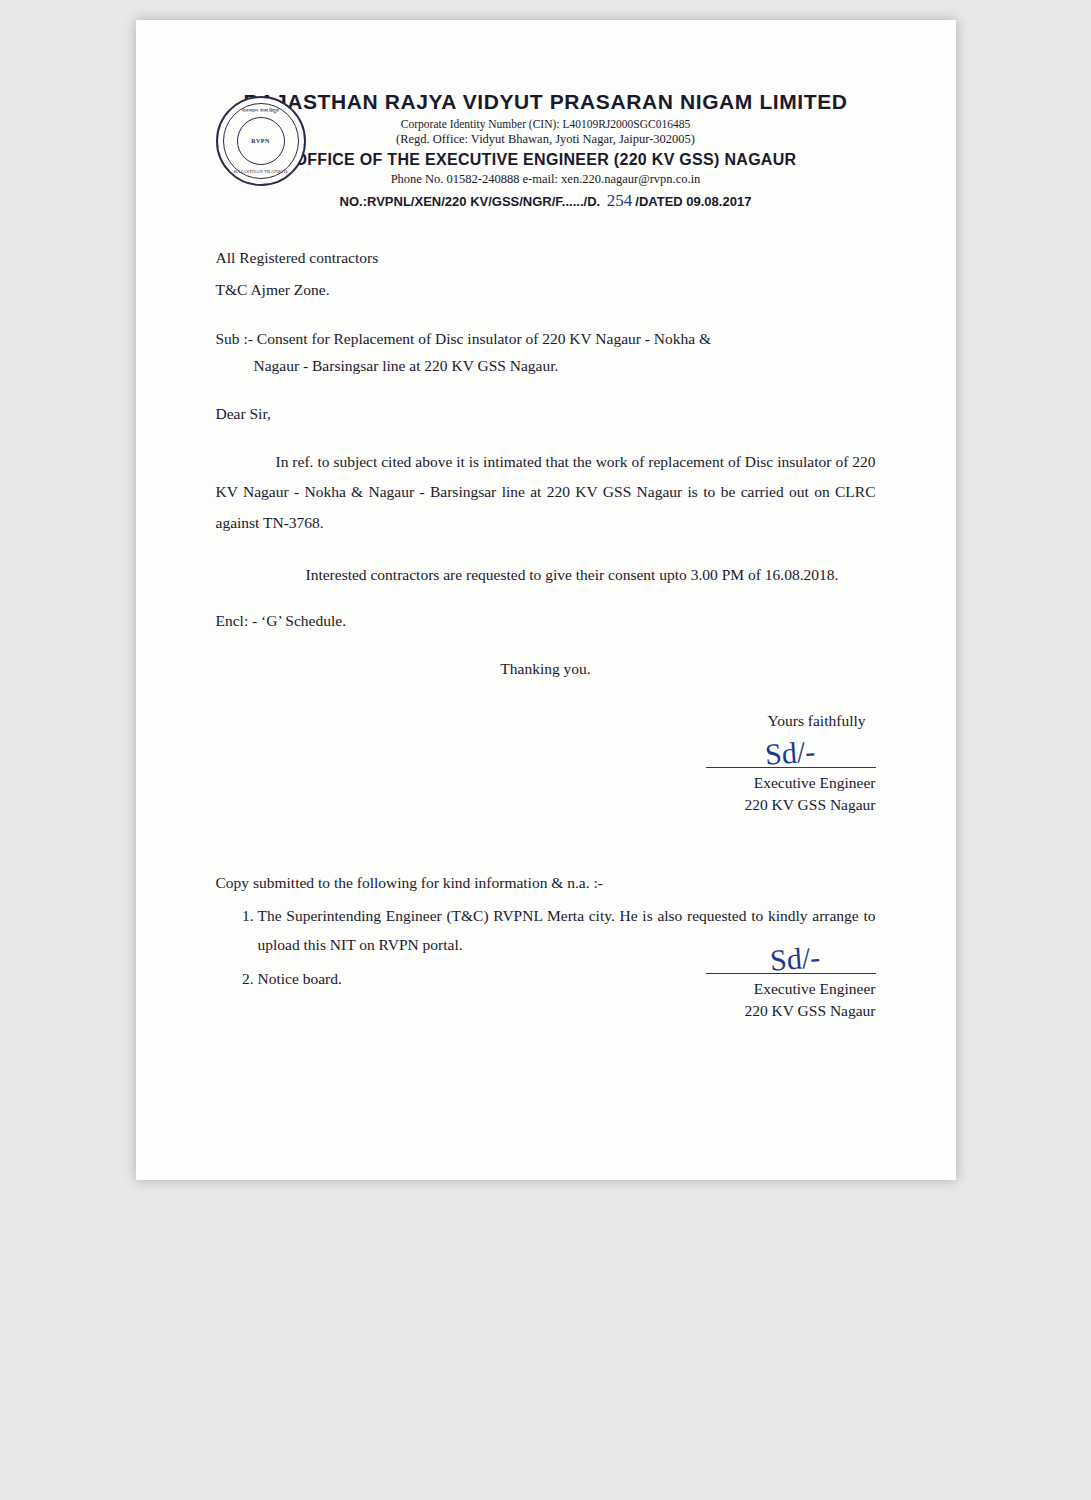राजस्थान राज्य विद्युत
RVPN
RAJASTHAN TRANSCO
RAJASTHAN RAJYA VIDYUT PRASARAN NIGAM LIMITED
Corporate Identity Number (CIN): L40109RJ2000SGC016485
(Regd. Office: Vidyut Bhawan, Jyoti Nagar, Jaipur-302005)
OFFICE OF THE EXECUTIVE ENGINEER (220 KV GSS) NAGAUR
Phone No. 01582-240888 e-mail: xen.220.nagaur@rvpn.co.in
NO.:RVPNL/XEN/220 KV/GSS/NGR/F....../D. 254/DATED 09.08.2017
All Registered contractors
T&C Ajmer Zone.
Sub :- Consent for Replacement of Disc insulator of 220 KV Nagaur - Nokha & Nagaur - Barsingsar line at 220 KV GSS Nagaur.
Dear Sir,
In ref. to subject cited above it is intimated that the work of replacement of Disc insulator of 220 KV Nagaur - Nokha & Nagaur - Barsingsar line at 220 KV GSS Nagaur is to be carried out on CLRC against TN-3768.
Interested contractors are requested to give their consent upto 3.00 PM of 16.08.2018.
Encl: - ‘G’ Schedule.
Thanking you.
Yours faithfully
Sd/-
Executive Engineer
220 KV GSS Nagaur
Copy submitted to the following for kind information & n.a. :-
The Superintending Engineer (T&C) RVPNL Merta city. He is also requested to kindly arrange to upload this NIT on RVPN portal.
Notice board.
Sd/-
Executive Engineer
220 KV GSS Nagaur